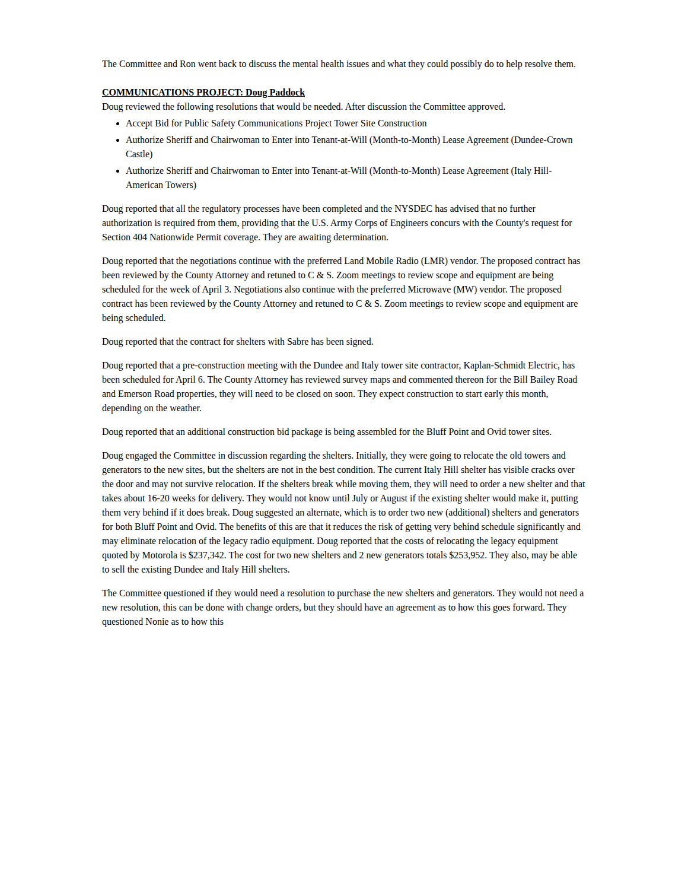The Committee and Ron went back to discuss the mental health issues and what they could possibly do to help resolve them.
COMMUNICATIONS PROJECT: Doug Paddock
Doug reviewed the following resolutions that would be needed. After discussion the Committee approved.
Accept Bid for Public Safety Communications Project Tower Site Construction
Authorize Sheriff and Chairwoman to Enter into Tenant-at-Will (Month-to-Month) Lease Agreement (Dundee-Crown Castle)
Authorize Sheriff and Chairwoman to Enter into Tenant-at-Will (Month-to-Month) Lease Agreement (Italy Hill-American Towers)
Doug reported that all the regulatory processes have been completed and the NYSDEC has advised that no further authorization is required from them, providing that the U.S. Army Corps of Engineers concurs with the County's request for Section 404 Nationwide Permit coverage. They are awaiting determination.
Doug reported that the negotiations continue with the preferred Land Mobile Radio (LMR) vendor. The proposed contract has been reviewed by the County Attorney and retuned to C & S. Zoom meetings to review scope and equipment are being scheduled for the week of April 3. Negotiations also continue with the preferred Microwave (MW) vendor. The proposed contract has been reviewed by the County Attorney and retuned to C & S. Zoom meetings to review scope and equipment are being scheduled.
Doug reported that the contract for shelters with Sabre has been signed.
Doug reported that a pre-construction meeting with the Dundee and Italy tower site contractor, Kaplan-Schmidt Electric, has been scheduled for April 6. The County Attorney has reviewed survey maps and commented thereon for the Bill Bailey Road and Emerson Road properties, they will need to be closed on soon. They expect construction to start early this month, depending on the weather.
Doug reported that an additional construction bid package is being assembled for the Bluff Point and Ovid tower sites.
Doug engaged the Committee in discussion regarding the shelters. Initially, they were going to relocate the old towers and generators to the new sites, but the shelters are not in the best condition. The current Italy Hill shelter has visible cracks over the door and may not survive relocation. If the shelters break while moving them, they will need to order a new shelter and that takes about 16-20 weeks for delivery. They would not know until July or August if the existing shelter would make it, putting them very behind if it does break. Doug suggested an alternate, which is to order two new (additional) shelters and generators for both Bluff Point and Ovid. The benefits of this are that it reduces the risk of getting very behind schedule significantly and may eliminate relocation of the legacy radio equipment. Doug reported that the costs of relocating the legacy equipment quoted by Motorola is $237,342. The cost for two new shelters and 2 new generators totals $253,952. They also, may be able to sell the existing Dundee and Italy Hill shelters.
The Committee questioned if they would need a resolution to purchase the new shelters and generators. They would not need a new resolution, this can be done with change orders, but they should have an agreement as to how this goes forward. They questioned Nonie as to how this